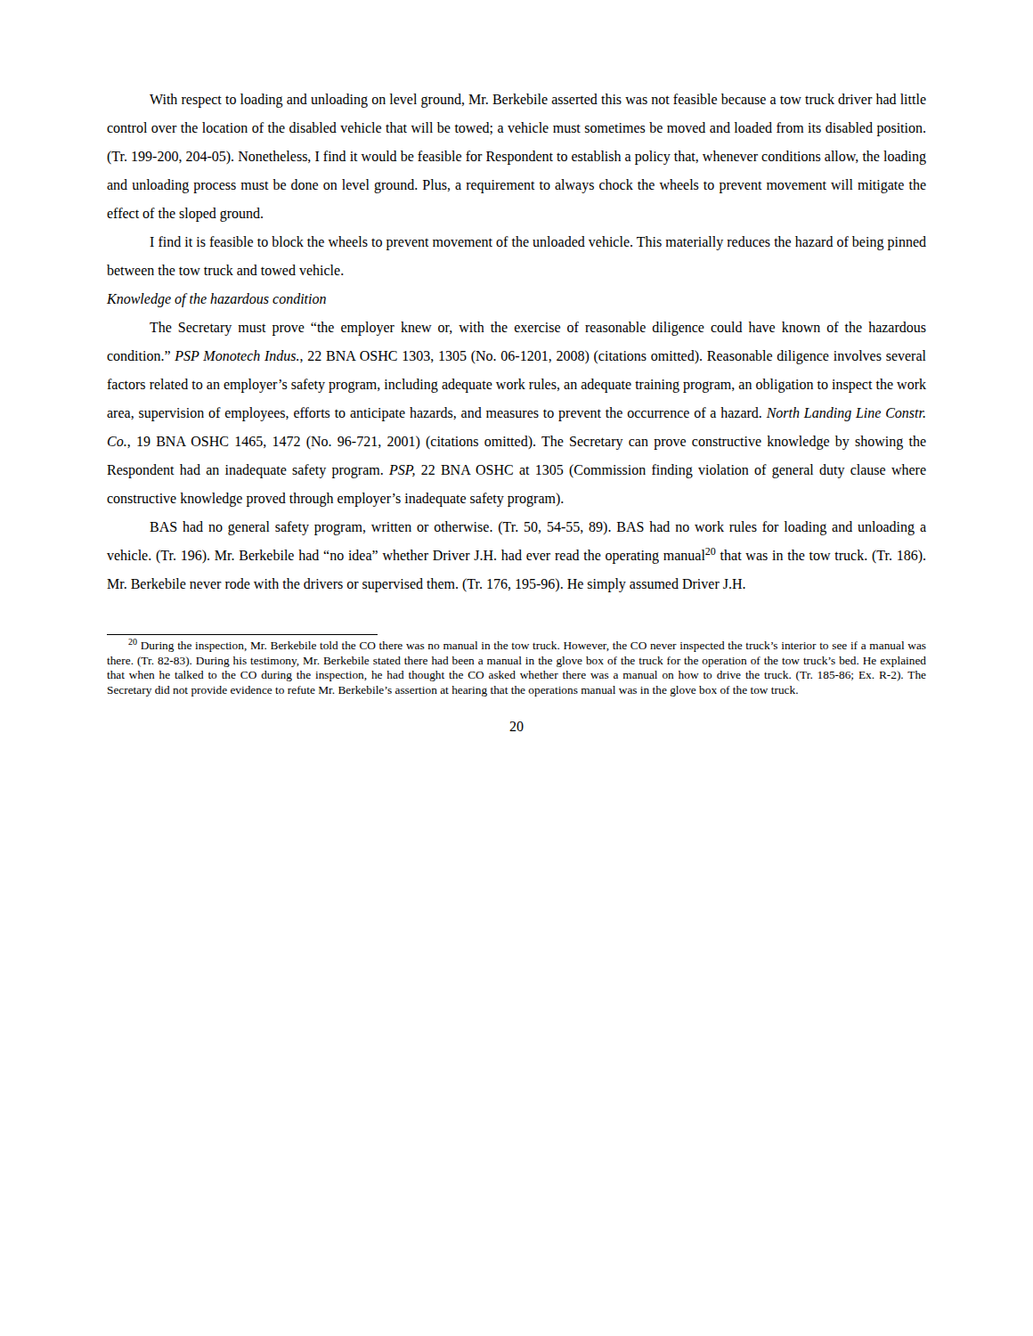With respect to loading and unloading on level ground, Mr. Berkebile asserted this was not feasible because a tow truck driver had little control over the location of the disabled vehicle that will be towed; a vehicle must sometimes be moved and loaded from its disabled position. (Tr. 199-200, 204-05). Nonetheless, I find it would be feasible for Respondent to establish a policy that, whenever conditions allow, the loading and unloading process must be done on level ground. Plus, a requirement to always chock the wheels to prevent movement will mitigate the effect of the sloped ground.
I find it is feasible to block the wheels to prevent movement of the unloaded vehicle. This materially reduces the hazard of being pinned between the tow truck and towed vehicle.
Knowledge of the hazardous condition
The Secretary must prove “the employer knew or, with the exercise of reasonable diligence could have known of the hazardous condition.” PSP Monotech Indus., 22 BNA OSHC 1303, 1305 (No. 06-1201, 2008) (citations omitted). Reasonable diligence involves several factors related to an employer’s safety program, including adequate work rules, an adequate training program, an obligation to inspect the work area, supervision of employees, efforts to anticipate hazards, and measures to prevent the occurrence of a hazard. North Landing Line Constr. Co., 19 BNA OSHC 1465, 1472 (No. 96-721, 2001) (citations omitted). The Secretary can prove constructive knowledge by showing the Respondent had an inadequate safety program. PSP, 22 BNA OSHC at 1305 (Commission finding violation of general duty clause where constructive knowledge proved through employer’s inadequate safety program).
BAS had no general safety program, written or otherwise. (Tr. 50, 54-55, 89). BAS had no work rules for loading and unloading a vehicle. (Tr. 196). Mr. Berkebile had “no idea” whether Driver J.H. had ever read the operating manual20 that was in the tow truck. (Tr. 186). Mr. Berkebile never rode with the drivers or supervised them. (Tr. 176, 195-96). He simply assumed Driver J.H.
20 During the inspection, Mr. Berkebile told the CO there was no manual in the tow truck. However, the CO never inspected the truck’s interior to see if a manual was there. (Tr. 82-83). During his testimony, Mr. Berkebile stated there had been a manual in the glove box of the truck for the operation of the tow truck’s bed. He explained that when he talked to the CO during the inspection, he had thought the CO asked whether there was a manual on how to drive the truck. (Tr. 185-86; Ex. R-2). The Secretary did not provide evidence to refute Mr. Berkebile’s assertion at hearing that the operations manual was in the glove box of the tow truck.
20